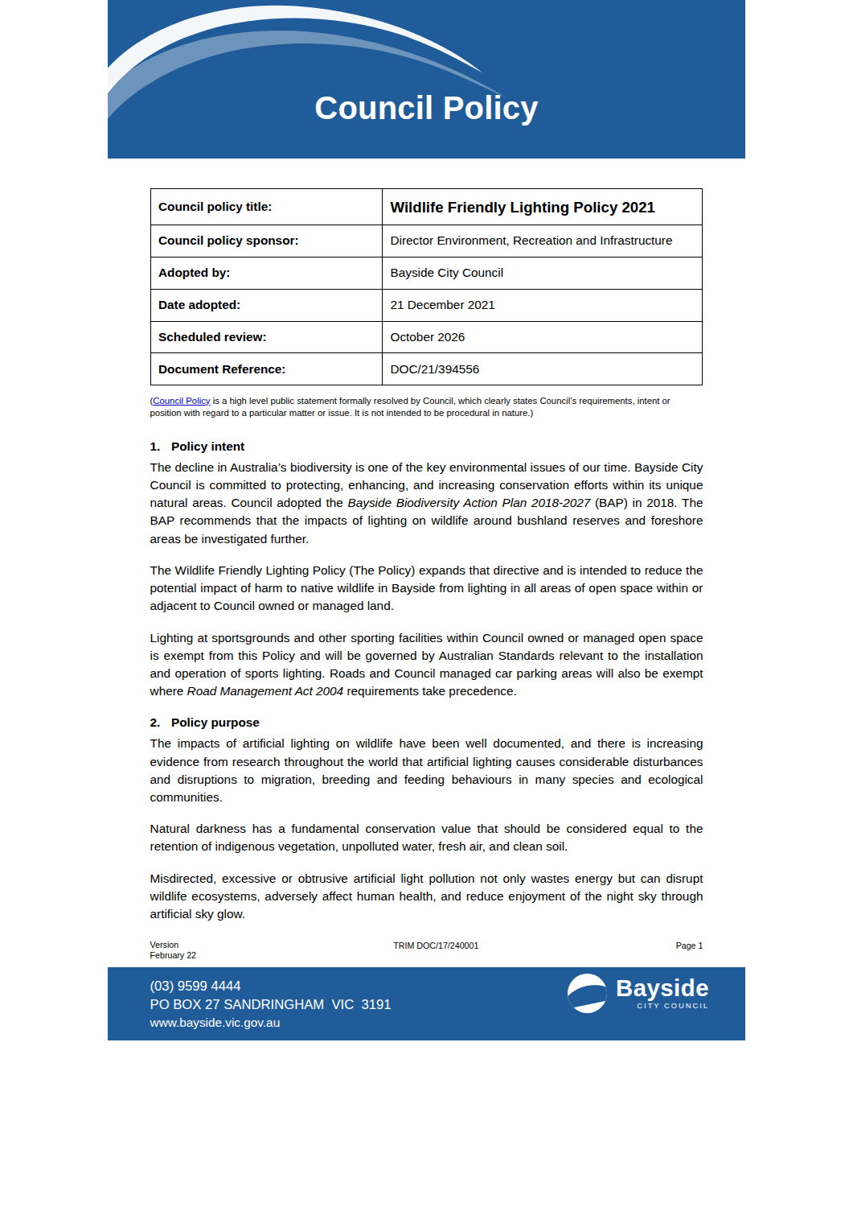Council Policy
| Council policy title: | Wildlife Friendly Lighting Policy 2021 |
| Council policy sponsor: | Director Environment, Recreation and Infrastructure |
| Adopted by: | Bayside City Council |
| Date adopted: | 21 December 2021 |
| Scheduled review: | October 2026 |
| Document Reference: | DOC/21/394556 |
(Council Policy is a high level public statement formally resolved by Council, which clearly states Council’s requirements, intent or position with regard to a particular matter or issue. It is not intended to be procedural in nature.)
1. Policy intent
The decline in Australia’s biodiversity is one of the key environmental issues of our time. Bayside City Council is committed to protecting, enhancing, and increasing conservation efforts within its unique natural areas. Council adopted the Bayside Biodiversity Action Plan 2018-2027 (BAP) in 2018. The BAP recommends that the impacts of lighting on wildlife around bushland reserves and foreshore areas be investigated further.
The Wildlife Friendly Lighting Policy (The Policy) expands that directive and is intended to reduce the potential impact of harm to native wildlife in Bayside from lighting in all areas of open space within or adjacent to Council owned or managed land.
Lighting at sportsgrounds and other sporting facilities within Council owned or managed open space is exempt from this Policy and will be governed by Australian Standards relevant to the installation and operation of sports lighting. Roads and Council managed car parking areas will also be exempt where Road Management Act 2004 requirements take precedence.
2. Policy purpose
The impacts of artificial lighting on wildlife have been well documented, and there is increasing evidence from research throughout the world that artificial lighting causes considerable disturbances and disruptions to migration, breeding and feeding behaviours in many species and ecological communities.
Natural darkness has a fundamental conservation value that should be considered equal to the retention of indigenous vegetation, unpolluted water, fresh air, and clean soil.
Misdirected, excessive or obtrusive artificial light pollution not only wastes energy but can disrupt wildlife ecosystems, adversely affect human health, and reduce enjoyment of the night sky through artificial sky glow.
Version
February 22
TRIM DOC/17/240001
Page 1
(03) 9599 4444
PO BOX 27 SANDRINGHAM VIC 3191
www.bayside.vic.gov.au
Bayside CITY COUNCIL